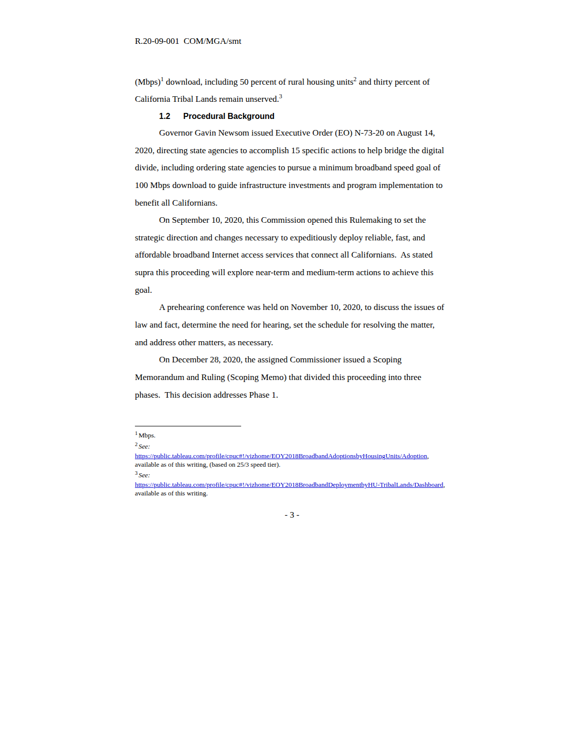R.20-09-001 COM/MGA/smt
(Mbps)1 download, including 50 percent of rural housing units2 and thirty percent of California Tribal Lands remain unserved.3
1.2 Procedural Background
Governor Gavin Newsom issued Executive Order (EO) N-73-20 on August 14, 2020, directing state agencies to accomplish 15 specific actions to help bridge the digital divide, including ordering state agencies to pursue a minimum broadband speed goal of 100 Mbps download to guide infrastructure investments and program implementation to benefit all Californians.
On September 10, 2020, this Commission opened this Rulemaking to set the strategic direction and changes necessary to expeditiously deploy reliable, fast, and affordable broadband Internet access services that connect all Californians. As stated supra this proceeding will explore near-term and medium-term actions to achieve this goal.
A prehearing conference was held on November 10, 2020, to discuss the issues of law and fact, determine the need for hearing, set the schedule for resolving the matter, and address other matters, as necessary.
On December 28, 2020, the assigned Commissioner issued a Scoping Memorandum and Ruling (Scoping Memo) that divided this proceeding into three phases. This decision addresses Phase 1.
1 Mbps.
2 See:
https://public.tableau.com/profile/cpuc#!/vizhome/EOY2018BroadbandAdoptionsbyHousingUnits/Adoption, available as of this writing, (based on 25/3 speed tier).
3 See:
https://public.tableau.com/profile/cpuc#!/vizhome/EOY2018BroadbandDeploymentbyHU-TribalLands/Dashboard, available as of this writing.
- 3 -